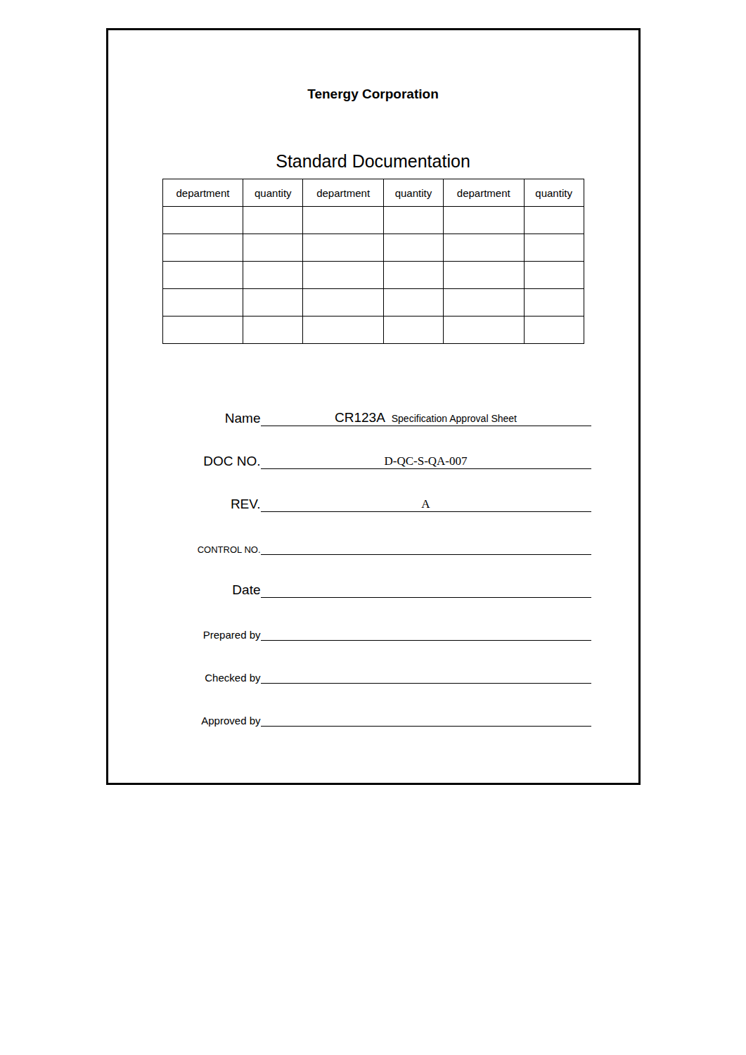Tenergy Corporation
Standard Documentation
| department | quantity | department | quantity | department | quantity |
| --- | --- | --- | --- | --- | --- |
| Name | CR123A Specification Approval Sheet |
| DOC NO. | D-QC-S-QA-007 |
| REV. | A |
| CONTROL NO. | |
| Date | |
| Prepared by | |
| Checked by | |
| Approved by | |